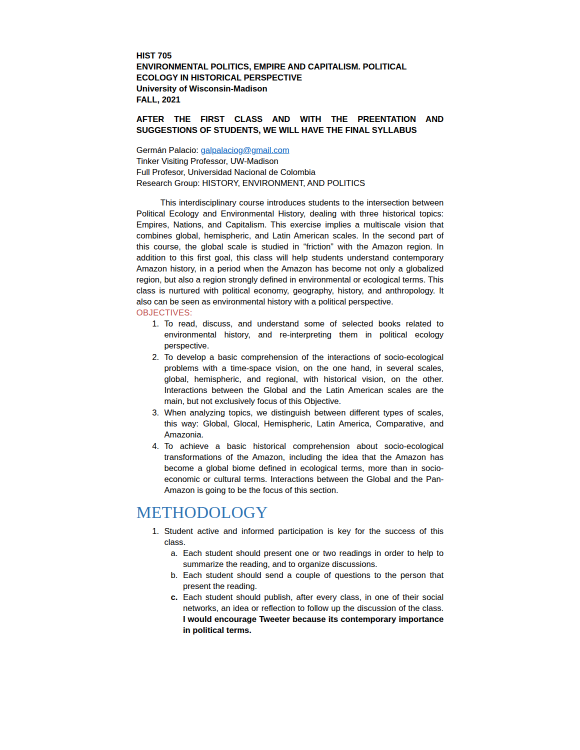HIST 705
ENVIRONMENTAL POLITICS, EMPIRE AND CAPITALISM. POLITICAL ECOLOGY IN HISTORICAL PERSPECTIVE
University of Wisconsin-Madison
FALL, 2021
AFTER THE FIRST CLASS AND WITH THE PREENTATION AND SUGGESTIONS OF STUDENTS, WE WILL HAVE THE FINAL SYLLABUS
Germán Palacio: galpalaciog@gmail.com
Tinker Visiting Professor, UW-Madison
Full Profesor, Universidad Nacional de Colombia
Research Group: HISTORY, ENVIRONMENT, AND POLITICS
This interdisciplinary course introduces students to the intersection between Political Ecology and Environmental History, dealing with three historical topics: Empires, Nations, and Capitalism. This exercise implies a multiscale vision that combines global, hemispheric, and Latin American scales. In the second part of this course, the global scale is studied in “friction” with the Amazon region. In addition to this first goal, this class will help students understand contemporary Amazon history, in a period when the Amazon has become not only a globalized region, but also a region strongly defined in environmental or ecological terms. This class is nurtured with political economy, geography, history, and anthropology. It also can be seen as environmental history with a political perspective.
OBJECTIVES:
To read, discuss, and understand some of selected books related to environmental history, and re-interpreting them in political ecology perspective.
To develop a basic comprehension of the interactions of socio-ecological problems with a time-space vision, on the one hand, in several scales, global, hemispheric, and regional, with historical vision, on the other. Interactions between the Global and the Latin American scales are the main, but not exclusively focus of this Objective.
When analyzing topics, we distinguish between different types of scales, this way: Global, Glocal, Hemispheric, Latin America, Comparative, and Amazonia.
To achieve a basic historical comprehension about socio-ecological transformations of the Amazon, including the idea that the Amazon has become a global biome defined in ecological terms, more than in socio-economic or cultural terms. Interactions between the Global and the Pan-Amazon is going to be the focus of this section.
METHODOLOGY
Student active and informed participation is key for the success of this class.
Each student should present one or two readings in order to help to summarize the reading, and to organize discussions.
Each student should send a couple of questions to the person that present the reading.
Each student should publish, after every class, in one of their social networks, an idea or reflection to follow up the discussion of the class. I would encourage Tweeter because its contemporary importance in political terms.